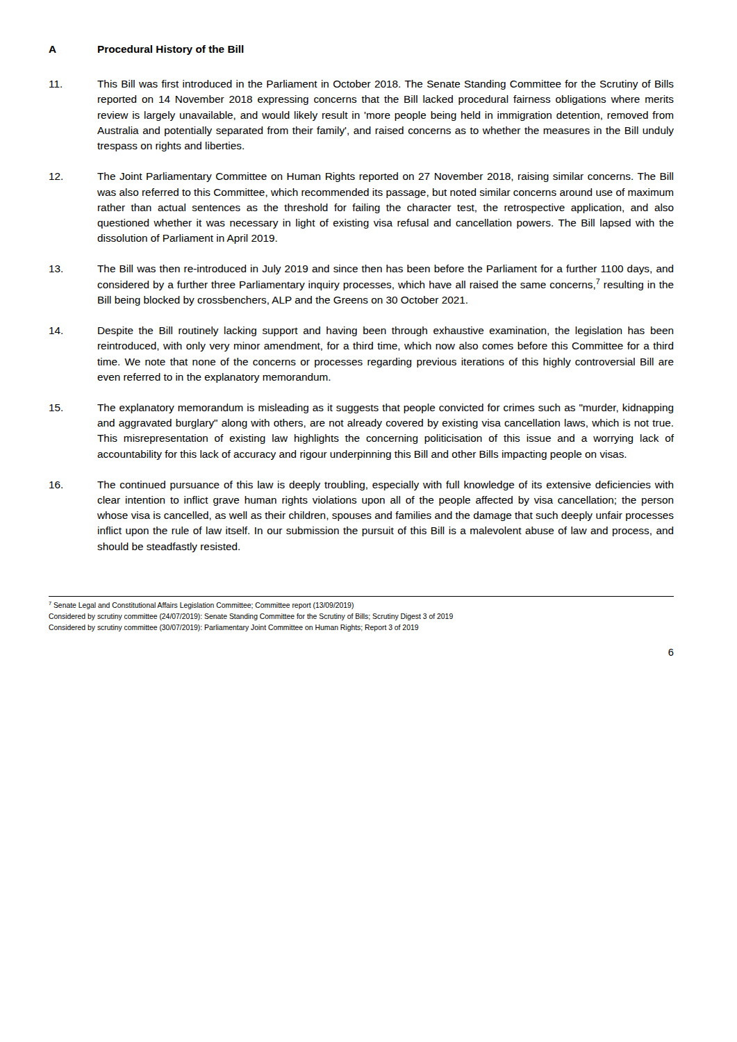AProcedural History of the Bill
11. This Bill was first introduced in the Parliament in October 2018. The Senate Standing Committee for the Scrutiny of Bills reported on 14 November 2018 expressing concerns that the Bill lacked procedural fairness obligations where merits review is largely unavailable, and would likely result in 'more people being held in immigration detention, removed from Australia and potentially separated from their family', and raised concerns as to whether the measures in the Bill unduly trespass on rights and liberties.
12. The Joint Parliamentary Committee on Human Rights reported on 27 November 2018, raising similar concerns. The Bill was also referred to this Committee, which recommended its passage, but noted similar concerns around use of maximum rather than actual sentences as the threshold for failing the character test, the retrospective application, and also questioned whether it was necessary in light of existing visa refusal and cancellation powers. The Bill lapsed with the dissolution of Parliament in April 2019.
13. The Bill was then re-introduced in July 2019 and since then has been before the Parliament for a further 1100 days, and considered by a further three Parliamentary inquiry processes, which have all raised the same concerns,7 resulting in the Bill being blocked by crossbenchers, ALP and the Greens on 30 October 2021.
14. Despite the Bill routinely lacking support and having been through exhaustive examination, the legislation has been reintroduced, with only very minor amendment, for a third time, which now also comes before this Committee for a third time. We note that none of the concerns or processes regarding previous iterations of this highly controversial Bill are even referred to in the explanatory memorandum.
15. The explanatory memorandum is misleading as it suggests that people convicted for crimes such as "murder, kidnapping and aggravated burglary" along with others, are not already covered by existing visa cancellation laws, which is not true. This misrepresentation of existing law highlights the concerning politicisation of this issue and a worrying lack of accountability for this lack of accuracy and rigour underpinning this Bill and other Bills impacting people on visas.
16. The continued pursuance of this law is deeply troubling, especially with full knowledge of its extensive deficiencies with clear intention to inflict grave human rights violations upon all of the people affected by visa cancellation; the person whose visa is cancelled, as well as their children, spouses and families and the damage that such deeply unfair processes inflict upon the rule of law itself. In our submission the pursuit of this Bill is a malevolent abuse of law and process, and should be steadfastly resisted.
7 Senate Legal and Constitutional Affairs Legislation Committee; Committee report (13/09/2019)
Considered by scrutiny committee (24/07/2019): Senate Standing Committee for the Scrutiny of Bills; Scrutiny Digest 3 of 2019
Considered by scrutiny committee (30/07/2019): Parliamentary Joint Committee on Human Rights; Report 3 of 2019
6